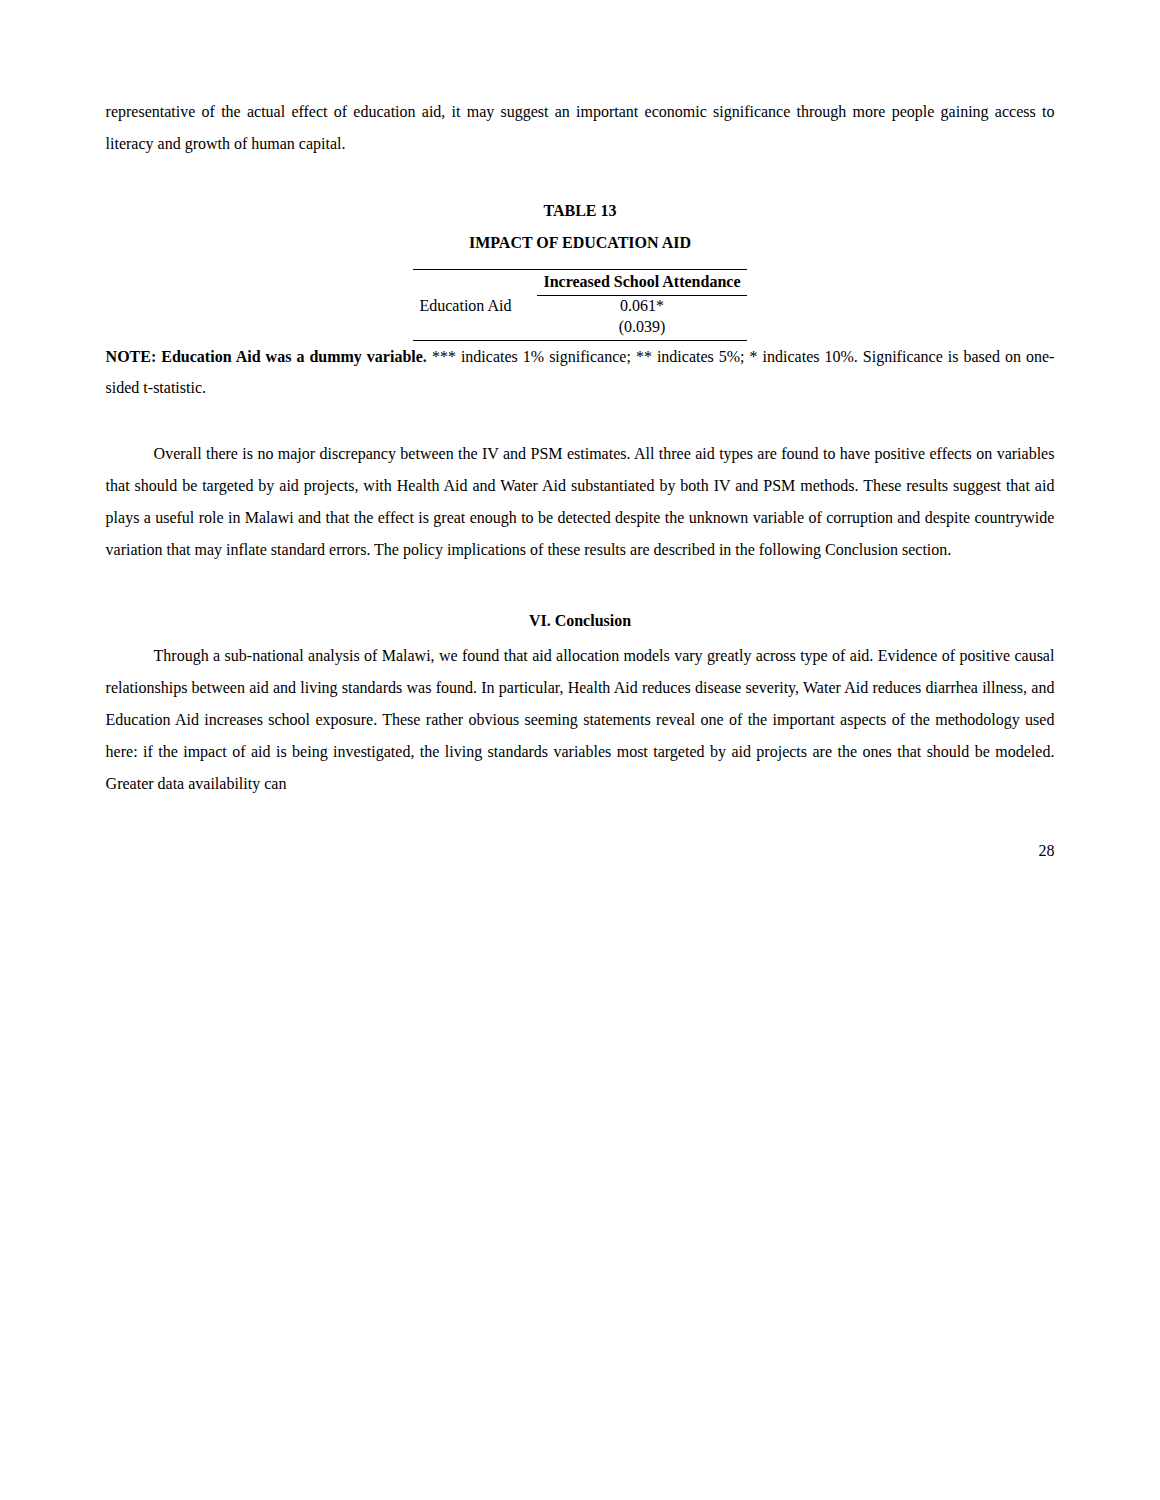representative of the actual effect of education aid, it may suggest an important economic significance through more people gaining access to literacy and growth of human capital.
TABLE 13
IMPACT OF EDUCATION AID
| | Increased School Attendance |
| --- | --- |
| Education Aid | 0.061* |
| | (0.039) |
NOTE: Education Aid was a dummy variable. *** indicates 1% significance; ** indicates 5%; * indicates 10%. Significance is based on one-sided t-statistic.
Overall there is no major discrepancy between the IV and PSM estimates. All three aid types are found to have positive effects on variables that should be targeted by aid projects, with Health Aid and Water Aid substantiated by both IV and PSM methods. These results suggest that aid plays a useful role in Malawi and that the effect is great enough to be detected despite the unknown variable of corruption and despite countrywide variation that may inflate standard errors. The policy implications of these results are described in the following Conclusion section.
VI. Conclusion
Through a sub-national analysis of Malawi, we found that aid allocation models vary greatly across type of aid. Evidence of positive causal relationships between aid and living standards was found. In particular, Health Aid reduces disease severity, Water Aid reduces diarrhea illness, and Education Aid increases school exposure. These rather obvious seeming statements reveal one of the important aspects of the methodology used here: if the impact of aid is being investigated, the living standards variables most targeted by aid projects are the ones that should be modeled. Greater data availability can
28